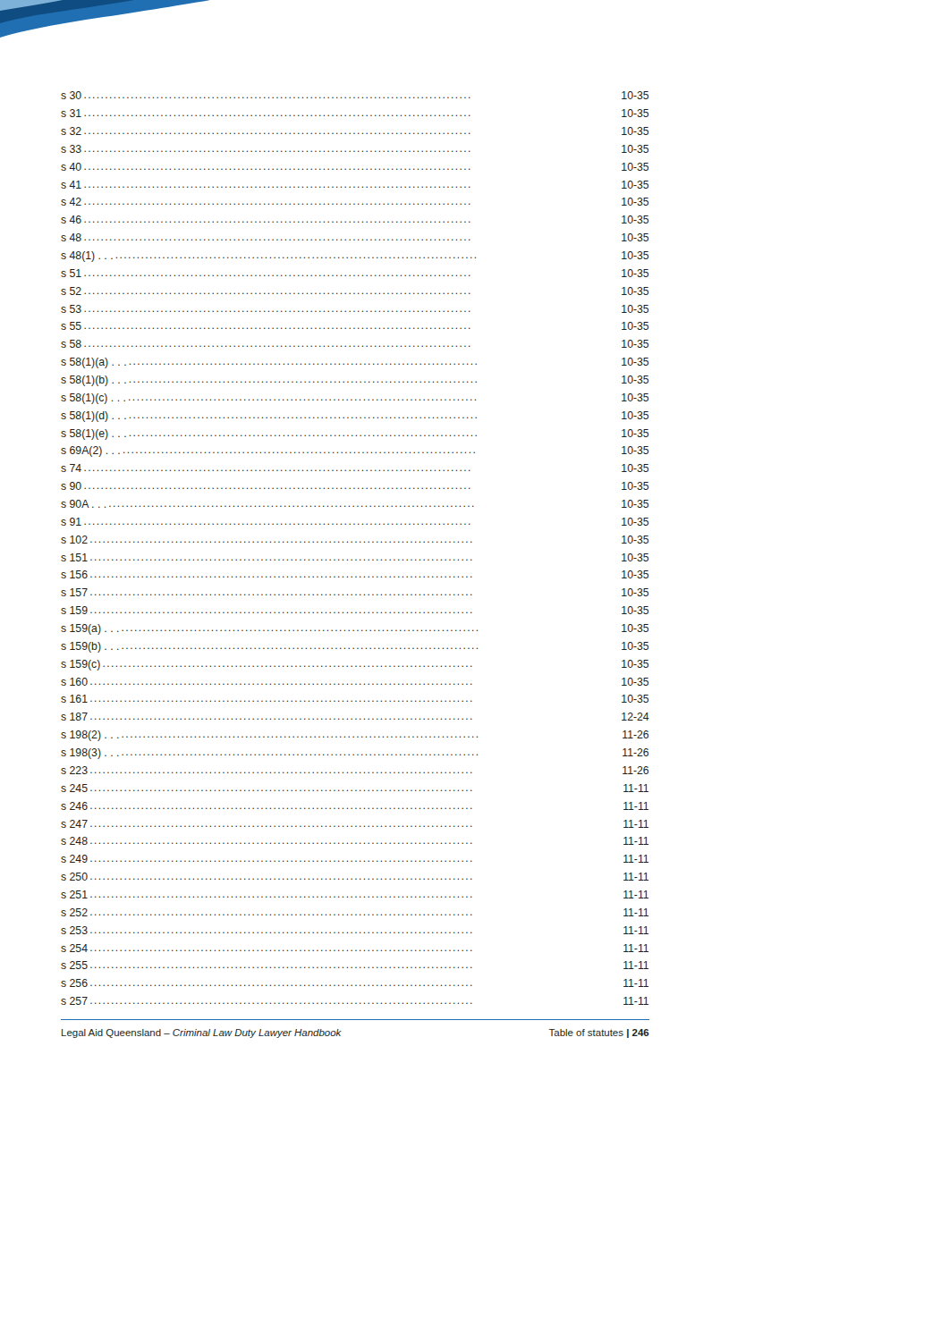s 30........................................................................................... 10-35
s 31........................................................................................... 10-35
s 32........................................................................................... 10-35
s 33........................................................................................... 10-35
s 40........................................................................................... 10-35
s 41........................................................................................... 10-35
s 42........................................................................................... 10-35
s 46........................................................................................... 10-35
s 48........................................................................................... 10-35
s 48(1) . . ...................................................................................... 10-35
s 51........................................................................................... 10-35
s 52........................................................................................... 10-35
s 53........................................................................................... 10-35
s 55........................................................................................... 10-35
s 58........................................................................................... 10-35
s 58(1)(a) . . ................................................................................... 10-35
s 58(1)(b) . . ................................................................................... 10-35
s 58(1)(c) . . ................................................................................... 10-35
s 58(1)(d) . . ................................................................................... 10-35
s 58(1)(e) . . ................................................................................... 10-35
s 69A(2) . . .................................................................................... 10-35
s 74........................................................................................... 10-35
s 90........................................................................................... 10-35
s 90A . . ....................................................................................... 10-35
s 91........................................................................................... 10-35
s 102.......................................................................................... 10-35
s 151.......................................................................................... 10-35
s 156.......................................................................................... 10-35
s 157.......................................................................................... 10-35
s 159.......................................................................................... 10-35
s 159(a) . . ..................................................................................... 10-35
s 159(b) . . ..................................................................................... 10-35
s 159(c)....................................................................................... 10-35
s 160.......................................................................................... 10-35
s 161.......................................................................................... 10-35
s 187.......................................................................................... 12-24
s 198(2) . . ..................................................................................... 11-26
s 198(3) . . ..................................................................................... 11-26
s 223.......................................................................................... 11-26
s 245.......................................................................................... 11-11
s 246.......................................................................................... 11-11
s 247.......................................................................................... 11-11
s 248.......................................................................................... 11-11
s 249.......................................................................................... 11-11
s 250.......................................................................................... 11-11
s 251.......................................................................................... 11-11
s 252.......................................................................................... 11-11
s 253.......................................................................................... 11-11
s 254.......................................................................................... 11-11
s 255.......................................................................................... 11-11
s 256.......................................................................................... 11-11
s 257.......................................................................................... 11-11
Legal Aid Queensland – Criminal Law Duty Lawyer Handbook
Table of statutes | 246